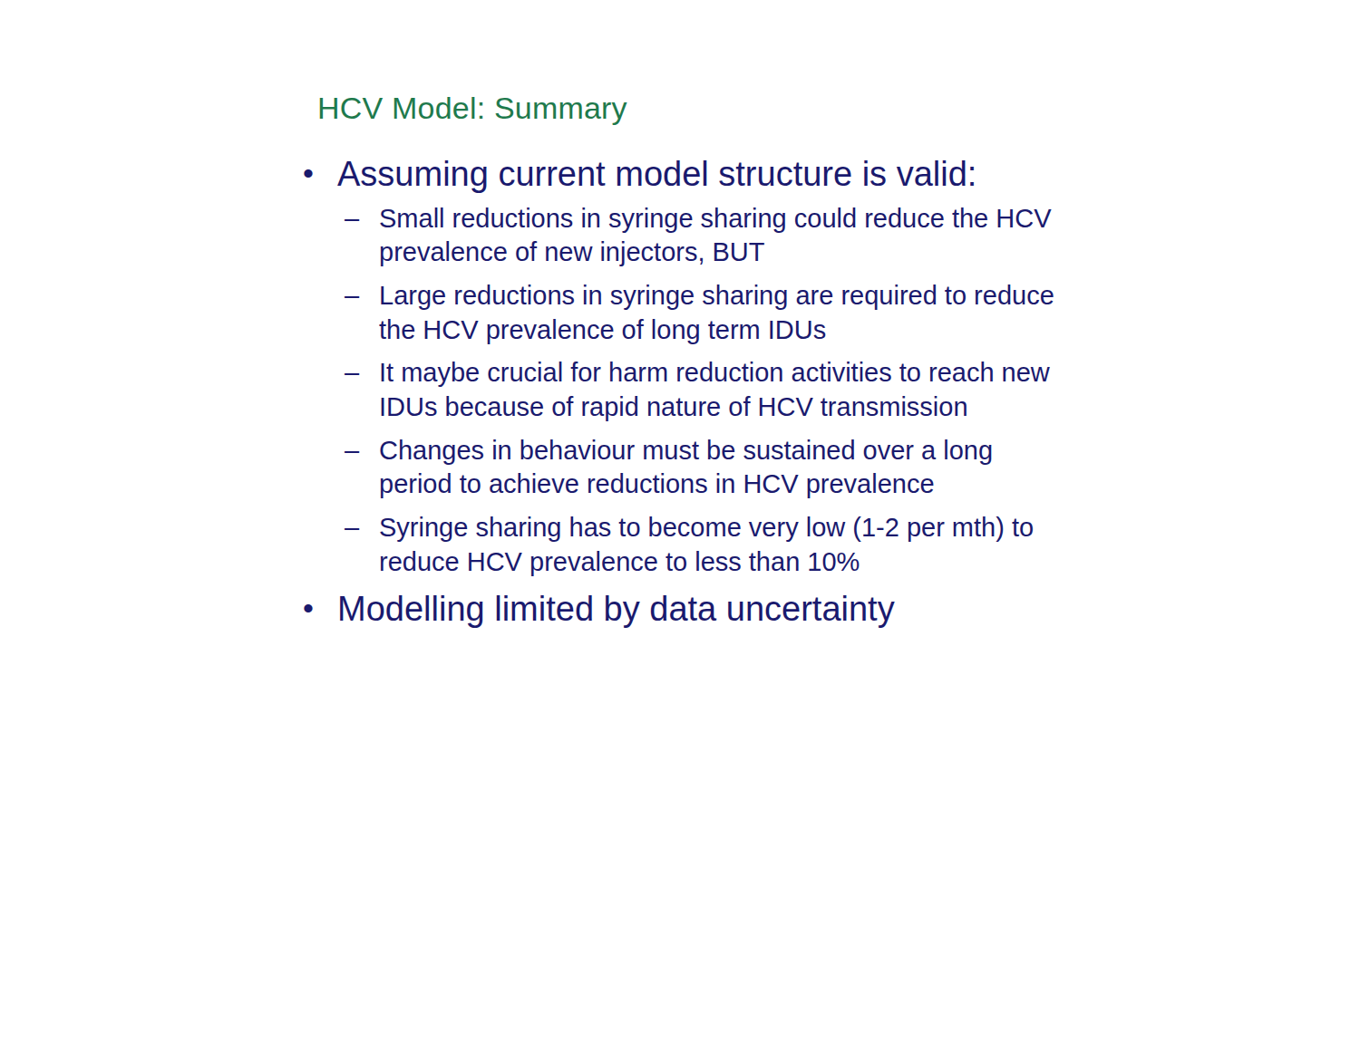HCV Model: Summary
Assuming current model structure is valid:
Small reductions in syringe sharing could reduce the HCV prevalence of new injectors, BUT
Large reductions in syringe sharing are required to reduce the HCV prevalence of long term IDUs
It maybe crucial for harm reduction activities to reach new IDUs because of rapid nature of HCV transmission
Changes in behaviour must be sustained over a long period to achieve reductions in HCV prevalence
Syringe sharing has to become very low (1-2 per mth) to reduce HCV prevalence to less than 10%
Modelling limited by data uncertainty